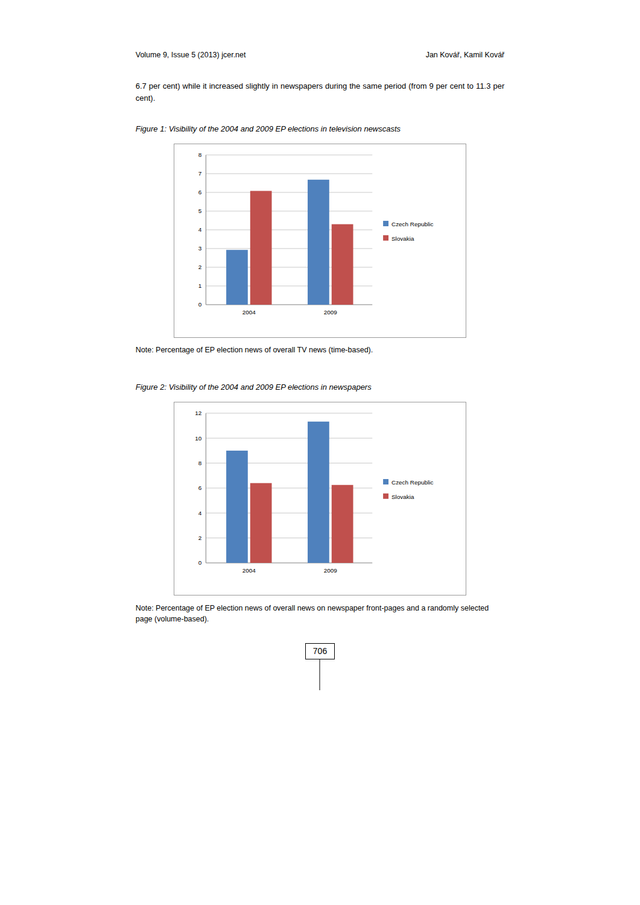Volume 9, Issue 5 (2013) jcer.net Jan Kovář, Kamil Kovář
6.7 per cent) while it increased slightly in newspapers during the same period (from 9 per cent to 11.3 per cent).
Figure 1: Visibility of the 2004 and 2009 EP elections in television newscasts
0 1 2 3 4 5 6 7 8 2004 2009 Czech Republic Slovakia
Note: Percentage of EP election news of overall TV news (time-based).
Figure 2: Visibility of the 2004 and 2009 EP elections in newspapers
0 2 4 6 8 10 12 2004 2009 Czech Republic Slovakia
Note: Percentage of EP election news of overall news on newspaper front-pages and a randomly selected page (volume-based).
706